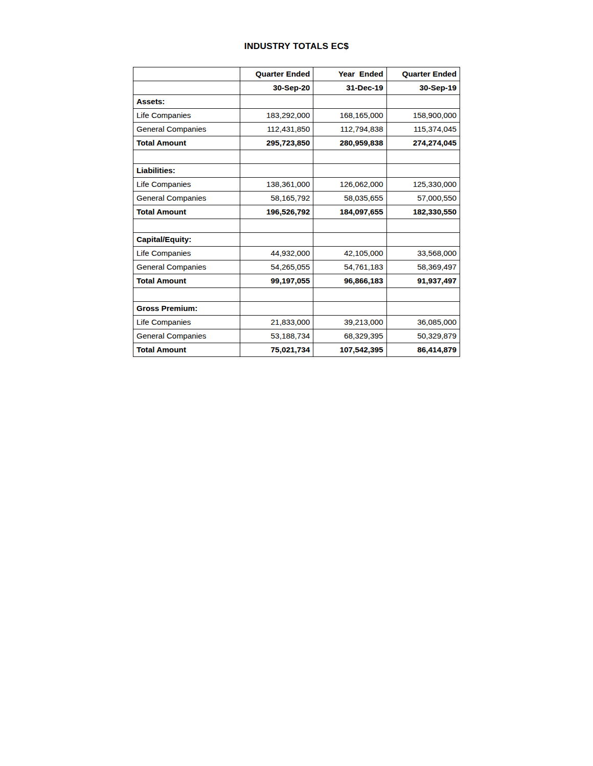INDUSTRY TOTALS EC$
| | Quarter Ended | Year Ended | Quarter Ended |
| --- | --- | --- | --- |
| | 30-Sep-20 | 31-Dec-19 | 30-Sep-19 |
| Assets: | | | |
| Life Companies | 183,292,000 | 168,165,000 | 158,900,000 |
| General Companies | 112,431,850 | 112,794,838 | 115,374,045 |
| Total Amount | 295,723,850 | 280,959,838 | 274,274,045 |
| Liabilities: | | | |
| Life Companies | 138,361,000 | 126,062,000 | 125,330,000 |
| General Companies | 58,165,792 | 58,035,655 | 57,000,550 |
| Total Amount | 196,526,792 | 184,097,655 | 182,330,550 |
| Capital/Equity: | | | |
| Life Companies | 44,932,000 | 42,105,000 | 33,568,000 |
| General Companies | 54,265,055 | 54,761,183 | 58,369,497 |
| Total Amount | 99,197,055 | 96,866,183 | 91,937,497 |
| Gross Premium: | | | |
| Life Companies | 21,833,000 | 39,213,000 | 36,085,000 |
| General Companies | 53,188,734 | 68,329,395 | 50,329,879 |
| Total Amount | 75,021,734 | 107,542,395 | 86,414,879 |